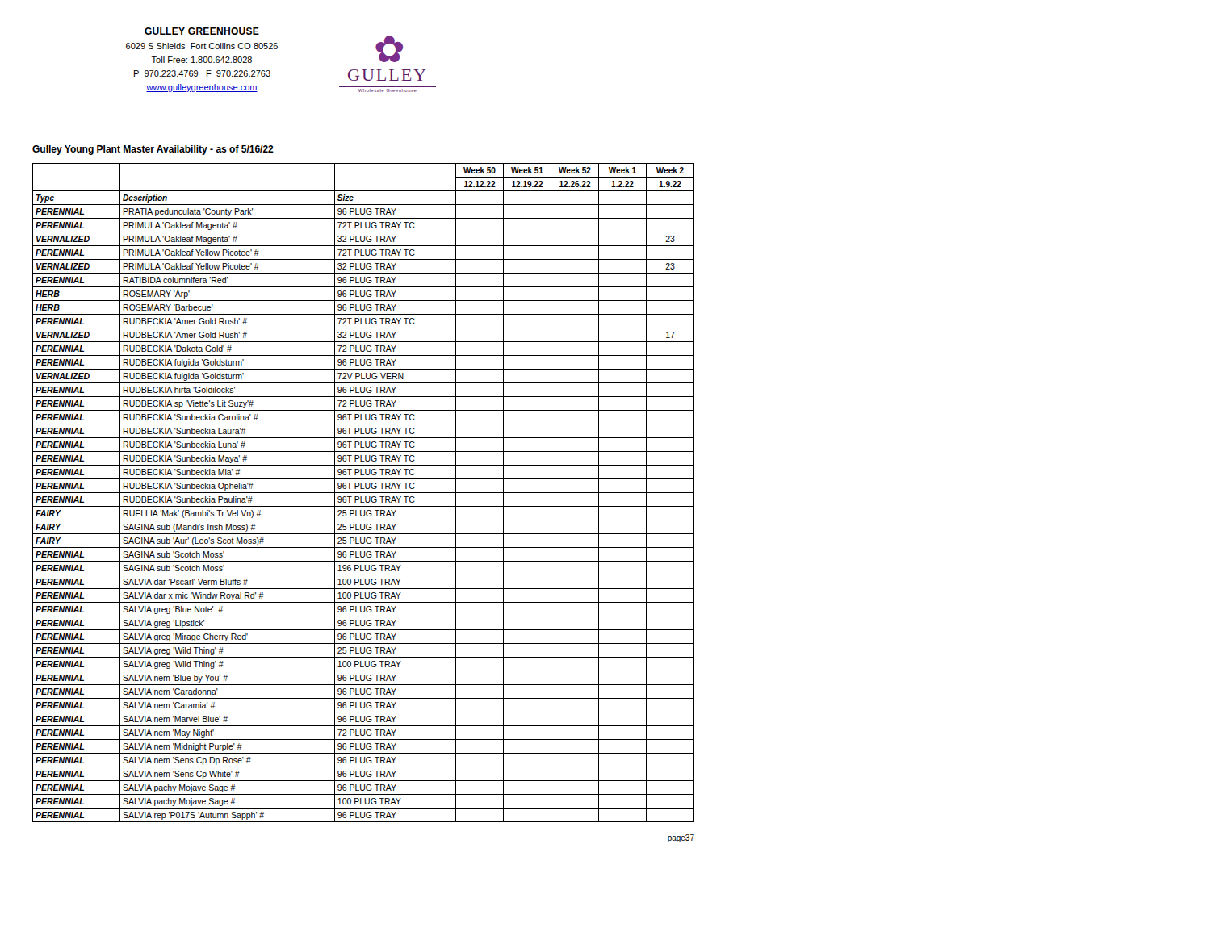GULLEY GREENHOUSE
6029 S Shields Fort Collins CO 80526
Toll Free: 1.800.642.8028
P 970.223.4769 F 970.226.2763
www.gulleygreenhouse.com
✿
GULLEY
Wholesale Greenhouse
Gulley Young Plant Master Availability - as of 5/16/22
| | | | Week 50 | Week 51 | Week 52 | Week 1 | Week 2 |
| --- | --- | --- | --- | --- | --- | --- | --- |
| 12.12.22 | 12.19.22 | 12.26.22 | 1.2.22 | 1.9.22 |
| Type | Description | Size | | | | | |
| PERENNIAL | PRATIA pedunculata 'County Park' | 96 PLUG TRAY | | | | | |
| PERENNIAL | PRIMULA 'Oakleaf Magenta' # | 72T PLUG TRAY TC | | | | | |
| VERNALIZED | PRIMULA 'Oakleaf Magenta' # | 32 PLUG TRAY | | | | | 23 |
| PERENNIAL | PRIMULA 'Oakleaf Yellow Picotee' # | 72T PLUG TRAY TC | | | | | |
| VERNALIZED | PRIMULA 'Oakleaf Yellow Picotee' # | 32 PLUG TRAY | | | | | 23 |
| PERENNIAL | RATIBIDA columnifera 'Red' | 96 PLUG TRAY | | | | | |
| HERB | ROSEMARY 'Arp' | 96 PLUG TRAY | | | | | |
| HERB | ROSEMARY 'Barbecue' | 96 PLUG TRAY | | | | | |
| PERENNIAL | RUDBECKIA 'Amer Gold Rush' # | 72T PLUG TRAY TC | | | | | |
| VERNALIZED | RUDBECKIA 'Amer Gold Rush' # | 32 PLUG TRAY | | | | | 17 |
| PERENNIAL | RUDBECKIA 'Dakota Gold' # | 72 PLUG TRAY | | | | | |
| PERENNIAL | RUDBECKIA fulgida 'Goldsturm' | 96 PLUG TRAY | | | | | |
| VERNALIZED | RUDBECKIA fulgida 'Goldsturm' | 72V PLUG VERN | | | | | |
| PERENNIAL | RUDBECKIA hirta 'Goldilocks' | 96 PLUG TRAY | | | | | |
| PERENNIAL | RUDBECKIA sp 'Viette's Lit Suzy'# | 72 PLUG TRAY | | | | | |
| PERENNIAL | RUDBECKIA 'Sunbeckia Carolina' # | 96T PLUG TRAY TC | | | | | |
| PERENNIAL | RUDBECKIA 'Sunbeckia Laura'# | 96T PLUG TRAY TC | | | | | |
| PERENNIAL | RUDBECKIA 'Sunbeckia Luna' # | 96T PLUG TRAY TC | | | | | |
| PERENNIAL | RUDBECKIA 'Sunbeckia Maya' # | 96T PLUG TRAY TC | | | | | |
| PERENNIAL | RUDBECKIA 'Sunbeckia Mia' # | 96T PLUG TRAY TC | | | | | |
| PERENNIAL | RUDBECKIA 'Sunbeckia Ophelia'# | 96T PLUG TRAY TC | | | | | |
| PERENNIAL | RUDBECKIA 'Sunbeckia Paulina'# | 96T PLUG TRAY TC | | | | | |
| FAIRY | RUELLIA 'Mak' (Bambi's Tr Vel Vn) # | 25 PLUG TRAY | | | | | |
| FAIRY | SAGINA sub (Mandi's Irish Moss) # | 25 PLUG TRAY | | | | | |
| FAIRY | SAGINA sub 'Aur' (Leo's Scot Moss)# | 25 PLUG TRAY | | | | | |
| PERENNIAL | SAGINA sub 'Scotch Moss' | 96 PLUG TRAY | | | | | |
| PERENNIAL | SAGINA sub 'Scotch Moss' | 196 PLUG TRAY | | | | | |
| PERENNIAL | SALVIA dar 'Pscarl' Verm Bluffs # | 100 PLUG TRAY | | | | | |
| PERENNIAL | SALVIA dar x mic 'Windw Royal Rd' # | 100 PLUG TRAY | | | | | |
| PERENNIAL | SALVIA greg 'Blue Note' # | 96 PLUG TRAY | | | | | |
| PERENNIAL | SALVIA greg 'Lipstick' | 96 PLUG TRAY | | | | | |
| PERENNIAL | SALVIA greg 'Mirage Cherry Red' | 96 PLUG TRAY | | | | | |
| PERENNIAL | SALVIA greg 'Wild Thing' # | 25 PLUG TRAY | | | | | |
| PERENNIAL | SALVIA greg 'Wild Thing' # | 100 PLUG TRAY | | | | | |
| PERENNIAL | SALVIA nem 'Blue by You' # | 96 PLUG TRAY | | | | | |
| PERENNIAL | SALVIA nem 'Caradonna' | 96 PLUG TRAY | | | | | |
| PERENNIAL | SALVIA nem 'Caramia' # | 96 PLUG TRAY | | | | | |
| PERENNIAL | SALVIA nem 'Marvel Blue' # | 96 PLUG TRAY | | | | | |
| PERENNIAL | SALVIA nem 'May Night' | 72 PLUG TRAY | | | | | |
| PERENNIAL | SALVIA nem 'Midnight Purple' # | 96 PLUG TRAY | | | | | |
| PERENNIAL | SALVIA nem 'Sens Cp Dp Rose' # | 96 PLUG TRAY | | | | | |
| PERENNIAL | SALVIA nem 'Sens Cp White' # | 96 PLUG TRAY | | | | | |
| PERENNIAL | SALVIA pachy Mojave Sage # | 96 PLUG TRAY | | | | | |
| PERENNIAL | SALVIA pachy Mojave Sage # | 100 PLUG TRAY | | | | | |
| PERENNIAL | SALVIA rep 'P017S 'Autumn Sapph' # | 96 PLUG TRAY | | | | | |
page37